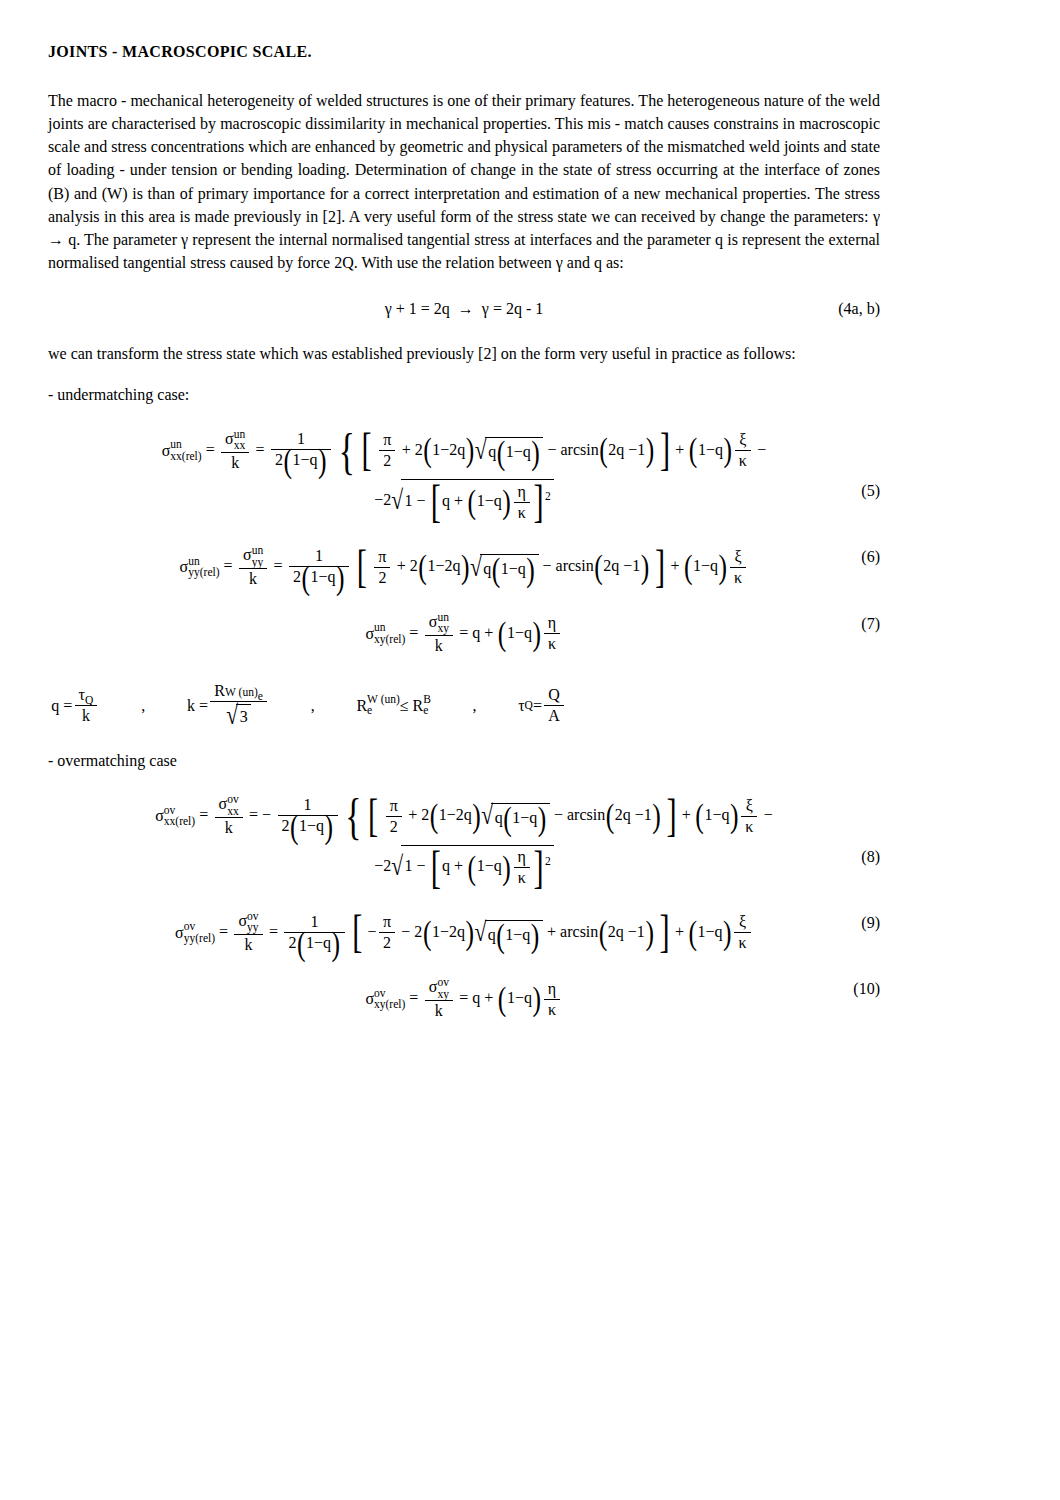JOINTS - MACROSCOPIC SCALE.
The macro - mechanical heterogeneity of welded structures is one of their primary features. The heterogeneous nature of the weld joints are characterised by macroscopic dissimilarity in mechanical properties. This mis - match causes constrains in macroscopic scale and stress concentrations which are enhanced by geometric and physical parameters of the mismatched weld joints and state of loading - under tension or bending loading. Determination of change in the state of stress occurring at the interface of zones (B) and (W) is than of primary importance for a correct interpretation and estimation of a new mechanical properties. The stress analysis in this area is made previously in [2]. A very useful form of the stress state we can received by change the parameters: γ → q. The parameter γ represent the internal normalised tangential stress at interfaces and the parameter q is represent the external normalised tangential stress caused by force 2Q. With use the relation between γ and q as:
γ + 1 = 2q → γ = 2q - 1 (4a, b)
we can transform the stress state which was established previously [2] on the form very useful in practice as follows:
- undermatching case:
σun xx(rel) = σun
xx k = 12(1−q) { [ π 2 + 2(1−2q)√q(1−q) − arcsin(2q −1) ] + (1−q) ξκ −
−2√1 − [q + (1−q) ηκ] 2 (5)
σun yy(rel) = σun
yy k = 12(1−q) [ π 2 + 2(1−2q)√q(1−q) − arcsin(2q −1) ] + (1−q) ξκ (6)
σun xy(rel) = σun
xy k = q + (1−q) ηκ (7)
q = τQ k , k = RW (un)
e√3 , RW (un) e ≤ RBe , τQ = QA
- overmatching case
σov xx(rel) = σov
xx k = − 12(1−q) { [ π 2 + 2(1−2q)√q(1−q) − arcsin(2q −1) ] + (1−q) ξκ −
−2√1 − [q + (1−q) ηκ] 2 (8)
σov yy(rel) = σov
yy k = 12(1−q) [ −π 2 − 2(1−2q)√q(1−q) + arcsin(2q −1) ] + (1−q) ξκ (9)
σov xy(rel) = σov
xy k = q + (1−q) ηκ (10)